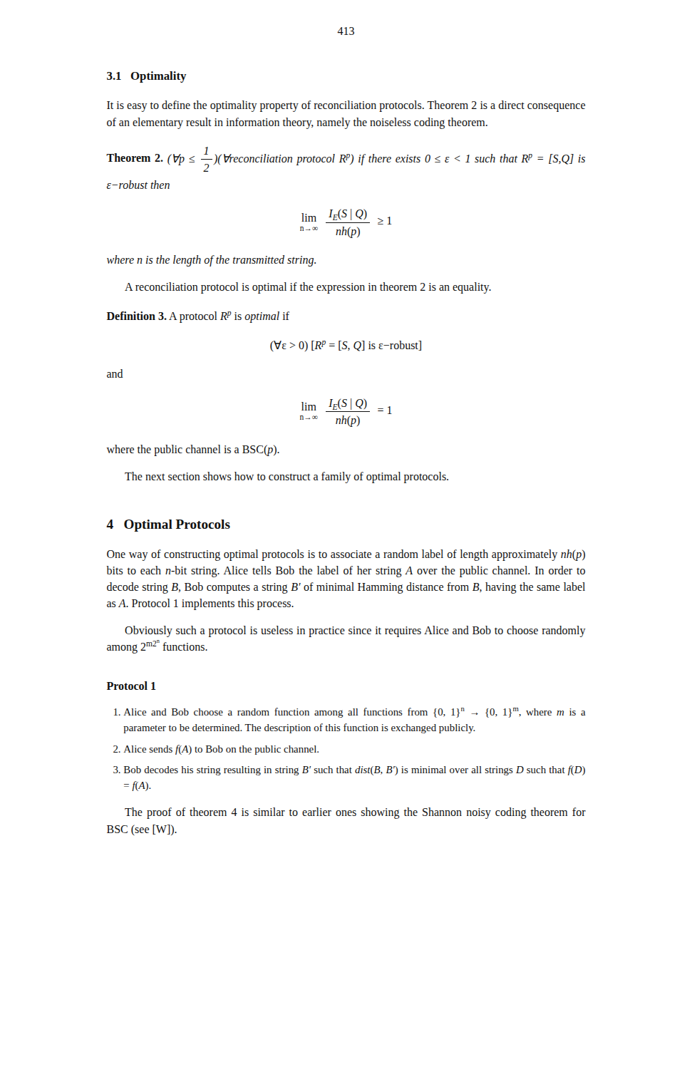413
3.1 Optimality
It is easy to define the optimality property of reconciliation protocols. Theorem 2 is a direct consequence of an elementary result in information theory, namely the noiseless coding theorem.
Theorem 2. (∀p ≤ 12)(∀reconciliation protocol Rp) if there exists 0 ≤ ε < 1 such that Rp = [S,Q] is ε−robust then
lim n→∞ IE(S | Q) nh(p) ≥ 1
where n is the length of the transmitted string.
A reconciliation protocol is optimal if the expression in theorem 2 is an equality.
Definition 3. A protocol Rp is optimal if
(∀ε > 0) [Rp = [S, Q] is ε−robust]
and
lim n→∞ IE(S | Q) nh(p) = 1
where the public channel is a BSC(p).
The next section shows how to construct a family of optimal protocols.
4 Optimal Protocols
One way of constructing optimal protocols is to associate a random label of length approximately nh(p) bits to each n-bit string. Alice tells Bob the label of her string A over the public channel. In order to decode string B, Bob computes a string B′ of minimal Hamming distance from B, having the same label as A. Protocol 1 implements this process.
Obviously such a protocol is useless in practice since it requires Alice and Bob to choose randomly among 2m2n functions.
Protocol 1
Alice and Bob choose a random function among all functions from {0, 1}n → {0, 1}m, where m is a parameter to be determined. The description of this function is exchanged publicly.
Alice sends f(A) to Bob on the public channel.
Bob decodes his string resulting in string B′ such that dist(B, B′) is minimal over all strings D such that f(D) = f(A).
The proof of theorem 4 is similar to earlier ones showing the Shannon noisy coding theorem for BSC (see [W]).